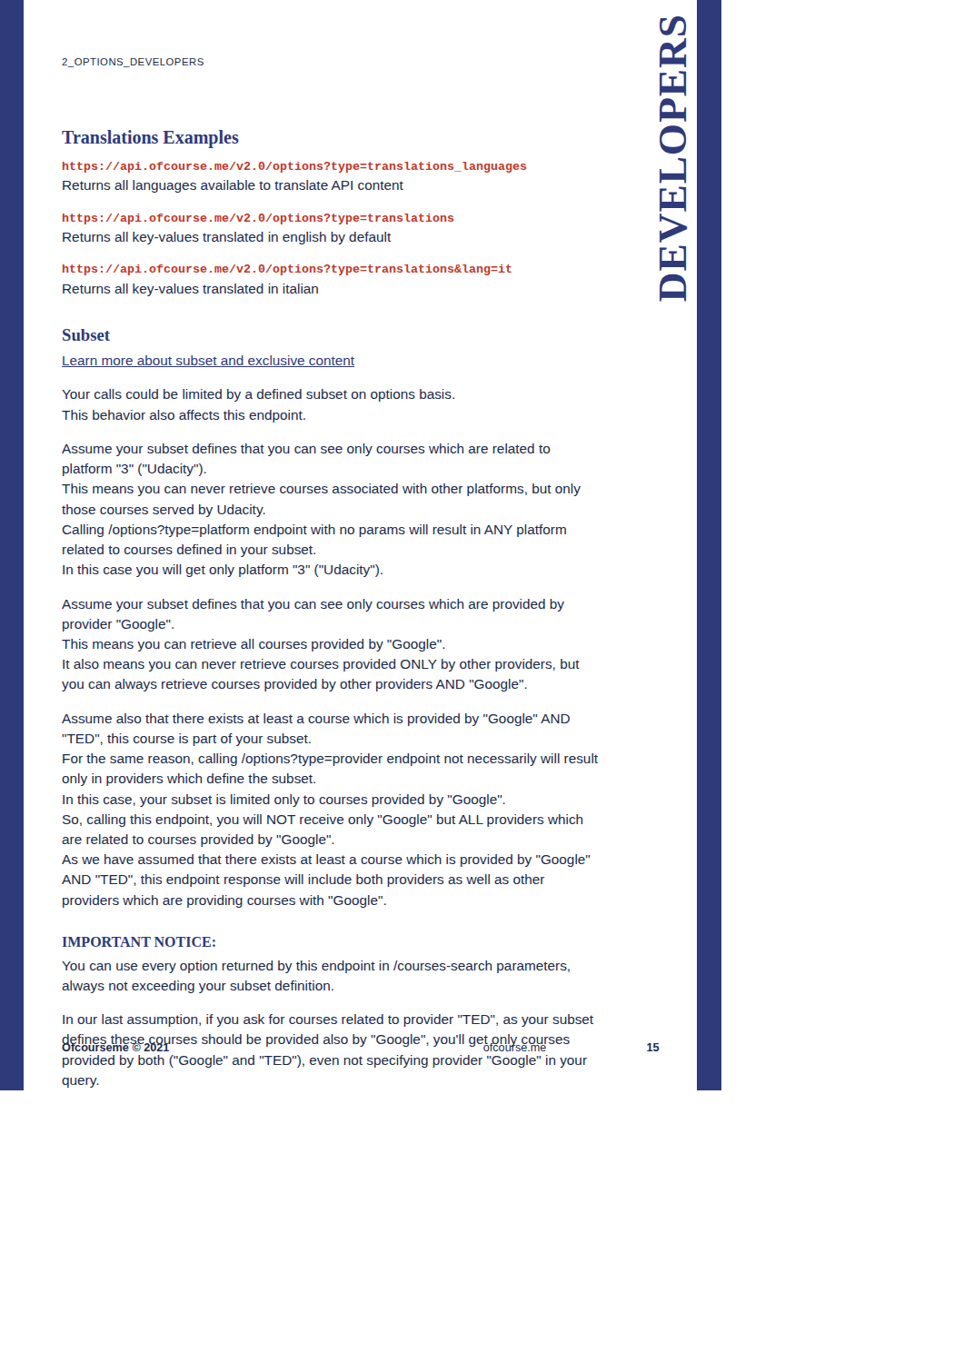DEVELOPERS
2_OPTIONS_DEVELOPERS
Translations Examples
https://api.ofcourse.me/v2.0/options?type=translations_languages
Returns all languages available to translate API content
https://api.ofcourse.me/v2.0/options?type=translations
Returns all key-values translated in english by default
https://api.ofcourse.me/v2.0/options?type=translations&lang=it
Returns all key-values translated in italian
Subset
Learn more about subset and exclusive content
Your calls could be limited by a defined subset on options basis.
This behavior also affects this endpoint.
Assume your subset defines that you can see only courses which are related to platform "3" ("Udacity").
This means you can never retrieve courses associated with other platforms, but only those courses served by Udacity.
Calling /options?type=platform endpoint with no params will result in ANY platform related to courses defined in your subset.
In this case you will get only platform "3" ("Udacity").
Assume your subset defines that you can see only courses which are provided by provider "Google".
This means you can retrieve all courses provided by "Google".
It also means you can never retrieve courses provided ONLY by other providers, but you can always retrieve courses provided by other providers AND "Google".
Assume also that there exists at least a course which is provided by "Google" AND "TED", this course is part of your subset.
For the same reason, calling /options?type=provider endpoint not necessarily will result only in providers which define the subset.
In this case, your subset is limited only to courses provided by "Google".
So, calling this endpoint, you will NOT receive only "Google" but ALL providers which are related to courses provided by "Google".
As we have assumed that there exists at least a course which is provided by "Google" AND "TED", this endpoint response will include both providers as well as other providers which are providing courses with "Google".
IMPORTANT NOTICE:
You can use every option returned by this endpoint in /courses-search parameters, always not exceeding your subset definition.
In our last assumption, if you ask for courses related to provider "TED", as your subset defines these courses should be provided also by "Google", you'll get only courses provided by both ("Google" and "TED"), even not specifying provider "Google" in your query.
| Ofcourseme © 2021 | ofcourse.me | 15 |